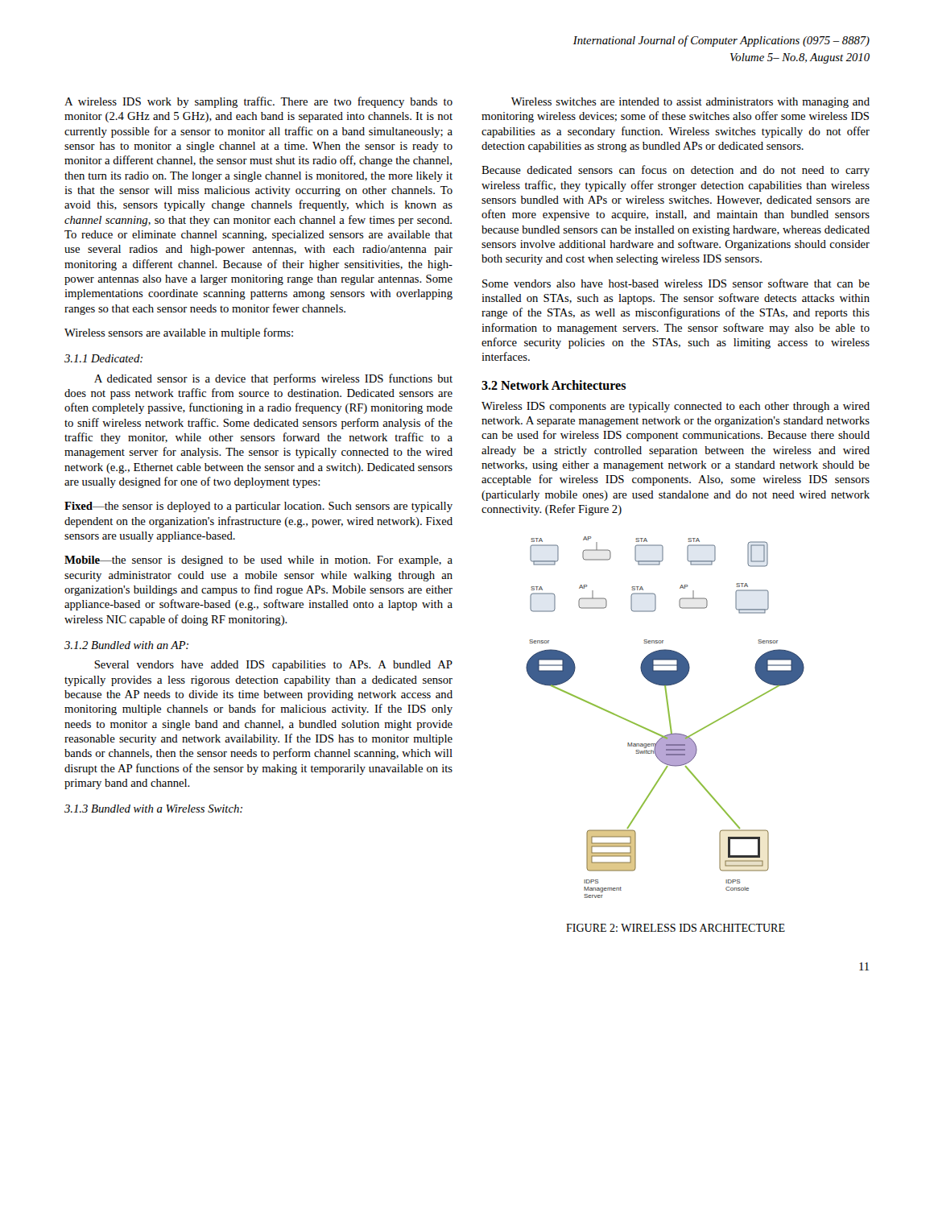International Journal of Computer Applications (0975 – 8887)
Volume 5– No.8, August 2010
A wireless IDS work by sampling traffic. There are two frequency bands to monitor (2.4 GHz and 5 GHz), and each band is separated into channels. It is not currently possible for a sensor to monitor all traffic on a band simultaneously; a sensor has to monitor a single channel at a time. When the sensor is ready to monitor a different channel, the sensor must shut its radio off, change the channel, then turn its radio on. The longer a single channel is monitored, the more likely it is that the sensor will miss malicious activity occurring on other channels. To avoid this, sensors typically change channels frequently, which is known as channel scanning, so that they can monitor each channel a few times per second. To reduce or eliminate channel scanning, specialized sensors are available that use several radios and high-power antennas, with each radio/antenna pair monitoring a different channel. Because of their higher sensitivities, the high-power antennas also have a larger monitoring range than regular antennas. Some implementations coordinate scanning patterns among sensors with overlapping ranges so that each sensor needs to monitor fewer channels.
Wireless sensors are available in multiple forms:
3.1.1 Dedicated:
A dedicated sensor is a device that performs wireless IDS functions but does not pass network traffic from source to destination. Dedicated sensors are often completely passive, functioning in a radio frequency (RF) monitoring mode to sniff wireless network traffic. Some dedicated sensors perform analysis of the traffic they monitor, while other sensors forward the network traffic to a management server for analysis. The sensor is typically connected to the wired network (e.g., Ethernet cable between the sensor and a switch). Dedicated sensors are usually designed for one of two deployment types:
Fixed—the sensor is deployed to a particular location. Such sensors are typically dependent on the organization's infrastructure (e.g., power, wired network). Fixed sensors are usually appliance-based.
Mobile—the sensor is designed to be used while in motion. For example, a security administrator could use a mobile sensor while walking through an organization's buildings and campus to find rogue APs. Mobile sensors are either appliance-based or software-based (e.g., software installed onto a laptop with a wireless NIC capable of doing RF monitoring).
3.1.2 Bundled with an AP:
Several vendors have added IDS capabilities to APs. A bundled AP typically provides a less rigorous detection capability than a dedicated sensor because the AP needs to divide its time between providing network access and monitoring multiple channels or bands for malicious activity. If the IDS only needs to monitor a single band and channel, a bundled solution might provide reasonable security and network availability. If the IDS has to monitor multiple bands or channels, then the sensor needs to perform channel scanning, which will disrupt the AP functions of the sensor by making it temporarily unavailable on its primary band and channel.
3.1.3 Bundled with a Wireless Switch:
Wireless switches are intended to assist administrators with managing and monitoring wireless devices; some of these switches also offer some wireless IDS capabilities as a secondary function. Wireless switches typically do not offer detection capabilities as strong as bundled APs or dedicated sensors.
Because dedicated sensors can focus on detection and do not need to carry wireless traffic, they typically offer stronger detection capabilities than wireless sensors bundled with APs or wireless switches. However, dedicated sensors are often more expensive to acquire, install, and maintain than bundled sensors because bundled sensors can be installed on existing hardware, whereas dedicated sensors involve additional hardware and software. Organizations should consider both security and cost when selecting wireless IDS sensors.
Some vendors also have host-based wireless IDS sensor software that can be installed on STAs, such as laptops. The sensor software detects attacks within range of the STAs, as well as misconfigurations of the STAs, and reports this information to management servers. The sensor software may also be able to enforce security policies on the STAs, such as limiting access to wireless interfaces.
3.2 Network Architectures
Wireless IDS components are typically connected to each other through a wired network. A separate management network or the organization's standard networks can be used for wireless IDS component communications. Because there should already be a strictly controlled separation between the wireless and wired networks, using either a management network or a standard network should be acceptable for wireless IDS components. Also, some wireless IDS sensors (particularly mobile ones) are used standalone and do not need wired network connectivity. (Refer Figure 2)
STA AP STA STA STA AP STA AP STA Sensor Sensor Sensor Management Switch IDPS Management Server IDPS Console
FIGURE 2: WIRELESS IDS ARCHITECTURE
11